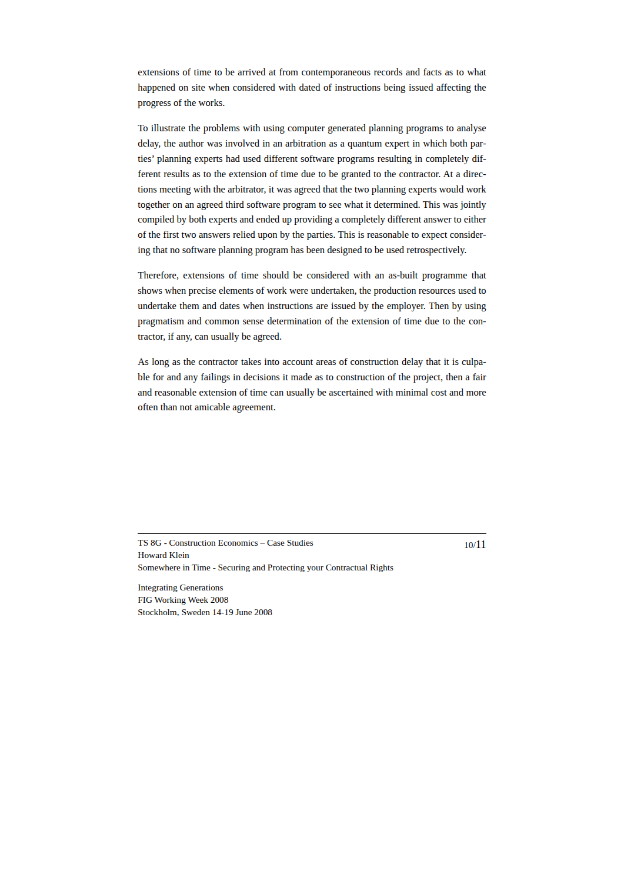extensions of time to be arrived at from contemporaneous records and facts as to what happened on site when considered with dated of instructions being issued affecting the progress of the works.
To illustrate the problems with using computer generated planning programs to analyse delay, the author was involved in an arbitration as a quantum expert in which both parties’ planning experts had used different software programs resulting in completely different results as to the extension of time due to be granted to the contractor. At a directions meeting with the arbitrator, it was agreed that the two planning experts would work together on an agreed third software program to see what it determined. This was jointly compiled by both experts and ended up providing a completely different answer to either of the first two answers relied upon by the parties. This is reasonable to expect considering that no software planning program has been designed to be used retrospectively.
Therefore, extensions of time should be considered with an as-built programme that shows when precise elements of work were undertaken, the production resources used to undertake them and dates when instructions are issued by the employer. Then by using pragmatism and common sense determination of the extension of time due to the contractor, if any, can usually be agreed.
As long as the contractor takes into account areas of construction delay that it is culpable for and any failings in decisions it made as to construction of the project, then a fair and reasonable extension of time can usually be ascertained with minimal cost and more often than not amicable agreement.
10/11
TS 8G - Construction Economics – Case Studies
Howard Klein
Somewhere in Time - Securing and Protecting your Contractual Rights
Integrating Generations
FIG Working Week 2008
Stockholm, Sweden 14-19 June 2008